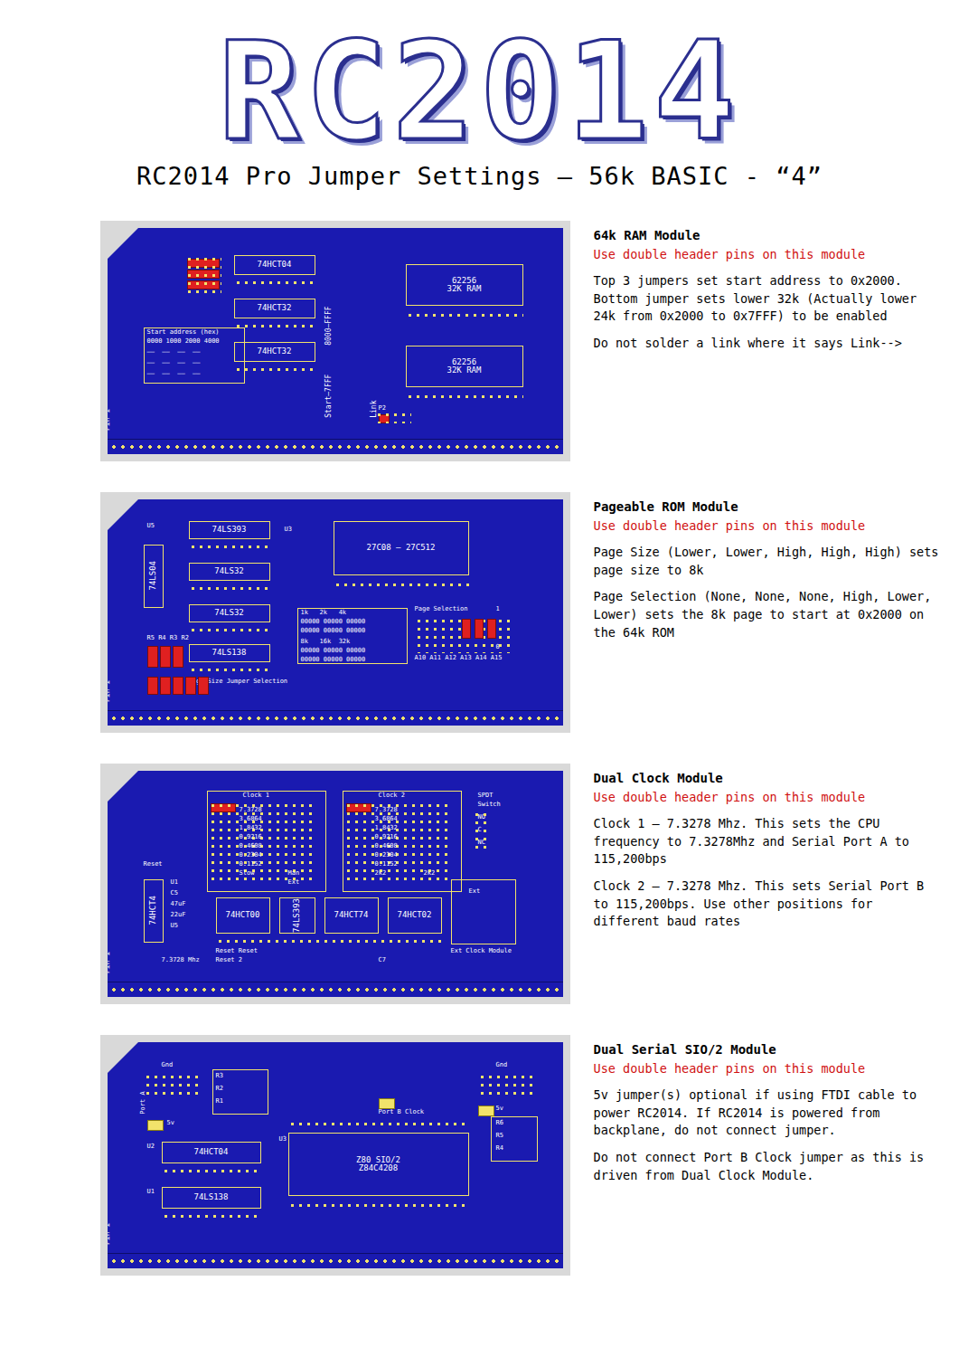RC2014
RC2014 Pro Jumper Settings – 56k BASIC - “4”
74HCT04
74HCT32
74HCT32
62256
32K RAM
62256
32K RAM
Start address (hex)
0000 1000 2000 4000
—— —— —— ——
—— —— —— ——
—— —— —— ——
8000–FFFF
Start–7FFF
Link
P2
Pin 1
64k RAM Module
Use double header pins on this module
Top 3 jumpers set start address to 0x2000. Bottom jumper sets lower 32k (Actually lower 24k from 0x2000 to 0x7FFF) to be enabled
Do not solder a link where it says Link-->
U5
74LS393
74LS04
74LS32
74LS32
74LS138
R5 R4 R3 R2
27C08 – 27C512
U3
1k 2k 4k
00000 00000 00000
00000 00000 00000
8k 16k 32k
00000 00000 00000
00000 00000 00000
Page Selection
A10 A11 A12 A13 A14 A15
1
0
Page Size Jumper Selection
Pin 1
Pageable ROM Module
Use double header pins on this module
Page Size (Lower, Lower, High, High, High) sets page size to 8k
Page Selection (None, None, None, High, Lower, Lower) sets the 8k page to start at 0x2000 on the 64k ROM
Clock 1
7.3728
3.6864
1.8432
0.9216
0.4608
0.2304
0.1152
Slow
Man
Ext
Clock 2
7.3728
3.6864
1.8432
0.9216
0.4608
0.2304
0.1152
2k2
2k2
SPDT
Switch
NO
C
NC
74HCT4
U1
C5
47uF
22uF
U5
Reset
74HCT00
74LS393
74HCT74
74HCT02
Reset Reset
Reset 2
7.3728 Mhz
Ext Clock Module
Ext
C7
Pin 1
Dual Clock Module
Use double header pins on this module
Clock 1 – 7.3278 Mhz. This sets the CPU frequency to 7.3278Mhz and Serial Port A to 115,200bps
Clock 2 – 7.3278 Mhz. This sets Serial Port B to 115,200bps. Use other positions for different baud rates
Gnd
Port A
R3
R2
R1
5v
74HCT04
U2
74LS138
U1
Z80 SIO/2
Z84C4208
U3
Port B Clock
Gnd
5v
R6
R5
R4
Pin 1
Dual Serial SIO/2 Module
Use double header pins on this module
5v jumper(s) optional if using FTDI cable to power RC2014. If RC2014 is powered from backplane, do not connect jumper.
Do not connect Port B Clock jumper as this is driven from Dual Clock Module.